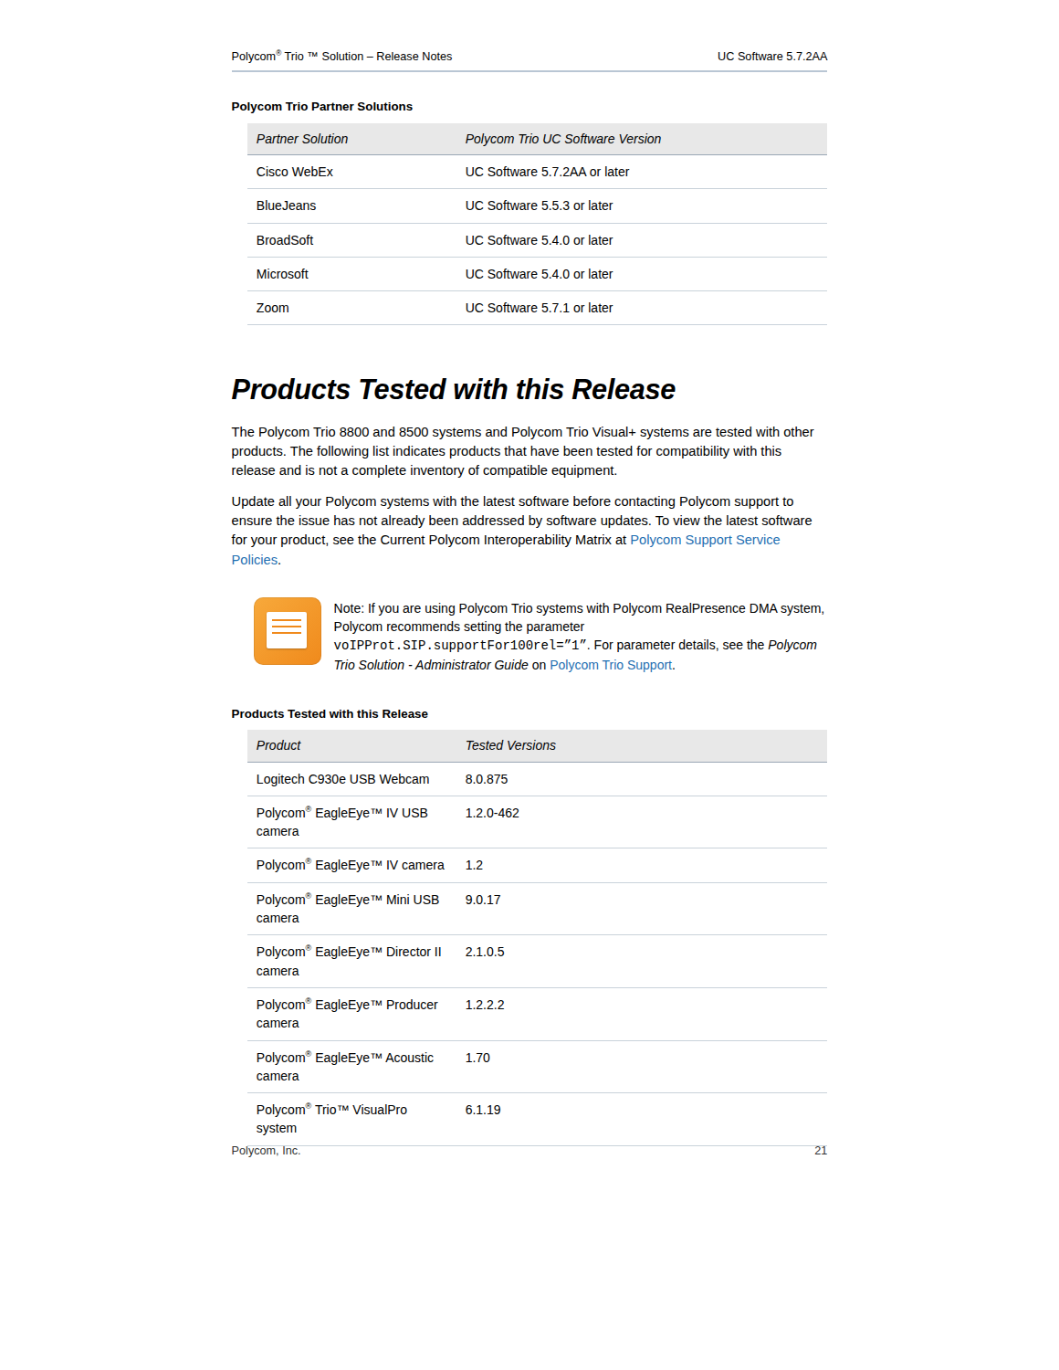Polycom® Trio ™ Solution – Release Notes
UC Software 5.7.2AA
Polycom Trio Partner Solutions
| Partner Solution | Polycom Trio UC Software Version |
| --- | --- |
| Cisco WebEx | UC Software 5.7.2AA or later |
| BlueJeans | UC Software 5.5.3 or later |
| BroadSoft | UC Software 5.4.0 or later |
| Microsoft | UC Software 5.4.0 or later |
| Zoom | UC Software 5.7.1 or later |
Products Tested with this Release
The Polycom Trio 8800 and 8500 systems and Polycom Trio Visual+ systems are tested with other products. The following list indicates products that have been tested for compatibility with this release and is not a complete inventory of compatible equipment.
Update all your Polycom systems with the latest software before contacting Polycom support to ensure the issue has not already been addressed by software updates. To view the latest software for your product, see the Current Polycom Interoperability Matrix at Polycom Support Service Policies.
Note: If you are using Polycom Trio systems with Polycom RealPresence DMA system, Polycom recommends setting the parameter
voIPProt.SIP.supportFor100rel=”1”. For parameter details, see the Polycom Trio Solution - Administrator Guide on Polycom Trio Support.
Products Tested with this Release
| Product | Tested Versions |
| --- | --- |
| Logitech C930e USB Webcam | 8.0.875 |
| Polycom ® EagleEye™ IV USB camera | 1.2.0-462 |
| Polycom ® EagleEye™ IV camera | 1.2 |
| Polycom ® EagleEye™ Mini USB camera | 9.0.17 |
| Polycom ® EagleEye™ Director II camera | 2.1.0.5 |
| Polycom ® EagleEye™ Producer camera | 1.2.2.2 |
| Polycom ® EagleEye™ Acoustic camera | 1.70 |
| Polycom ® Trio™ VisualPro system | 6.1.19 |
Polycom, Inc.
21